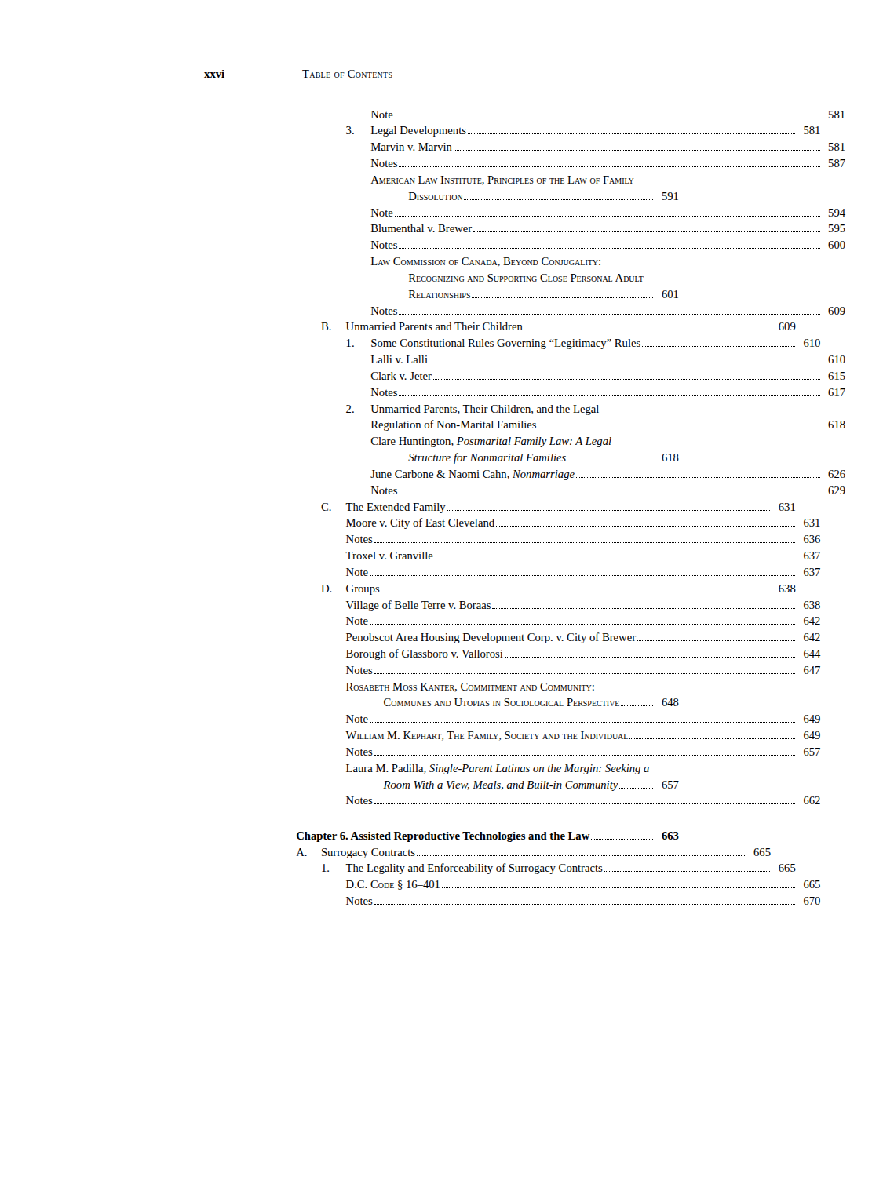xxvi Table of Contents
Note 581
3. Legal Developments 581
Marvin v. Marvin 581
Notes 587
American Law Institute, Principles of the Law of Family
Dissolution 591
Note 594
Blumenthal v. Brewer 595
Notes 600
Law Commission of Canada, Beyond Conjugality:
Recognizing and Supporting Close Personal Adult
Relationships 601
Notes 609
B. Unmarried Parents and Their Children 609
1. Some Constitutional Rules Governing “Legitimacy” Rules 610
Lalli v. Lalli 610
Clark v. Jeter 615
Notes 617
2. Unmarried Parents, Their Children, and the Legal
Regulation of Non-Marital Families 618
Clare Huntington, Postmarital Family Law: A Legal
Structure for Nonmarital Families 618
June Carbone & Naomi Cahn, Nonmarriage 626
Notes 629
C. The Extended Family 631
Moore v. City of East Cleveland 631
Notes 636
Troxel v. Granville 637
Note 637
D. Groups 638
Village of Belle Terre v. Boraas 638
Note 642
Penobscot Area Housing Development Corp. v. City of Brewer 642
Borough of Glassboro v. Vallorosi 644
Notes 647
Rosabeth Moss Kanter, Commitment and Community:
Communes and Utopias in Sociological Perspective 648
Note 649
William M. Kephart, The Family, Society and the Individual 649
Notes 657
Laura M. Padilla, Single-Parent Latinas on the Margin: Seeking a
Room With a View, Meals, and Built-in Community 657
Notes 662
Chapter 6. Assisted Reproductive Technologies and the Law 663
A. Surrogacy Contracts 665
1. The Legality and Enforceability of Surrogacy Contracts 665
D.C. Code § 16–401 665
Notes 670